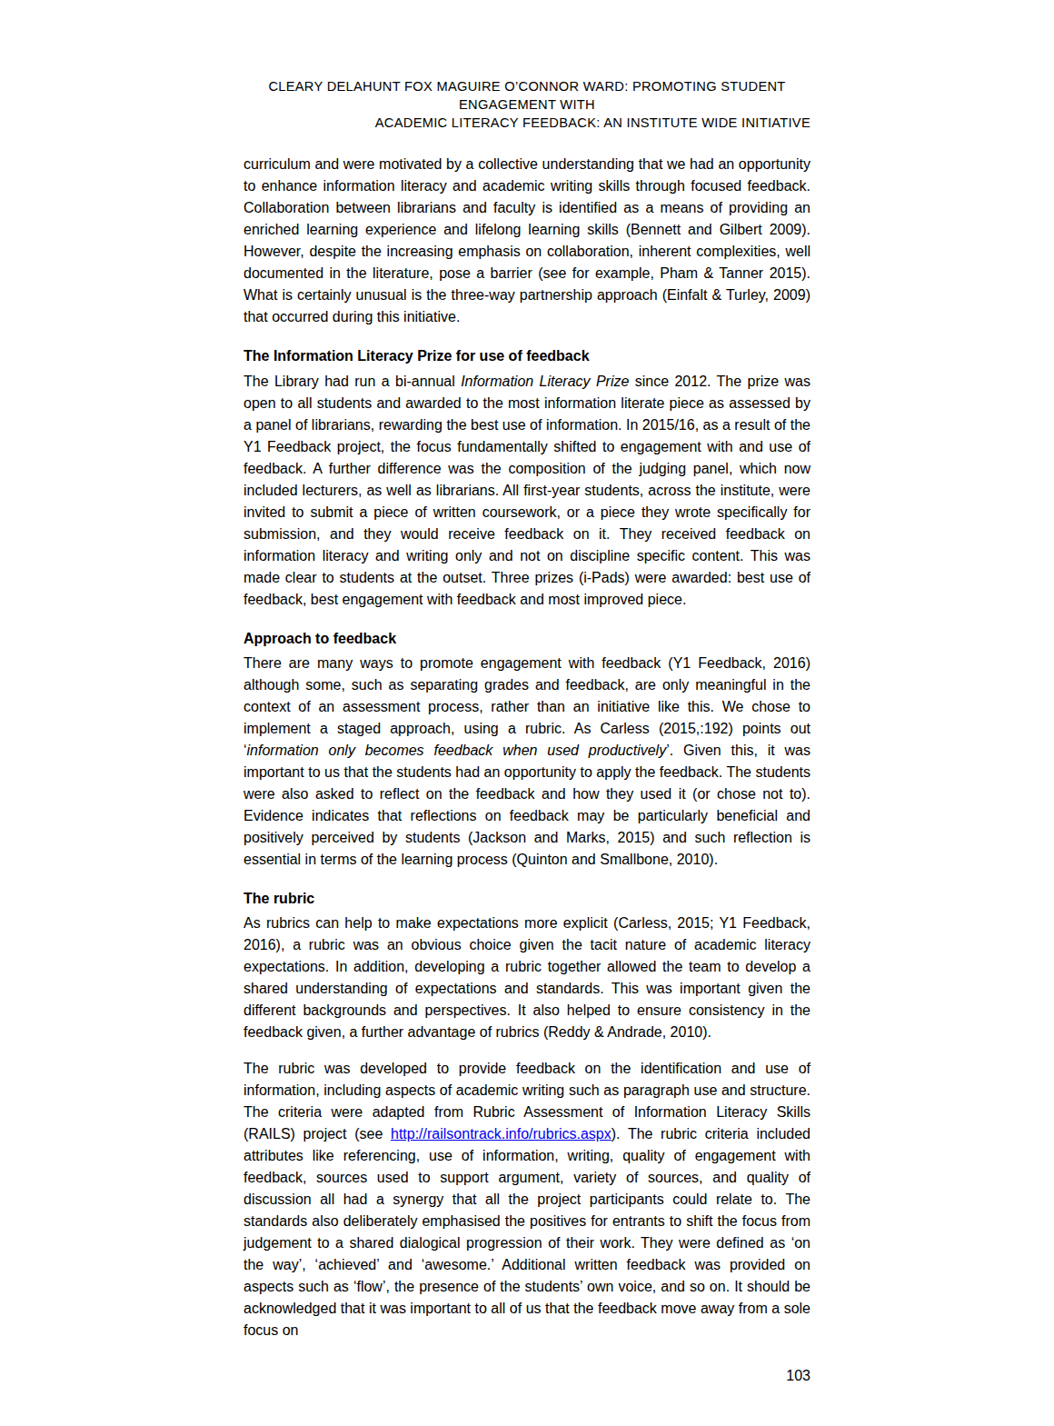Cleary Delahunt Fox Maguire O’Connor Ward: Promoting Student Engagement with Academic Literacy Feedback: An Institute Wide Initiative
curriculum and were motivated by a collective understanding that we had an opportunity to enhance information literacy and academic writing skills through focused feedback. Collaboration between librarians and faculty is identified as a means of providing an enriched learning experience and lifelong learning skills (Bennett and Gilbert 2009). However, despite the increasing emphasis on collaboration, inherent complexities, well documented in the literature, pose a barrier (see for example, Pham & Tanner 2015). What is certainly unusual is the three-way partnership approach (Einfalt & Turley, 2009) that occurred during this initiative.
The Information Literacy Prize for use of feedback
The Library had run a bi-annual Information Literacy Prize since 2012. The prize was open to all students and awarded to the most information literate piece as assessed by a panel of librarians, rewarding the best use of information. In 2015/16, as a result of the Y1 Feedback project, the focus fundamentally shifted to engagement with and use of feedback. A further difference was the composition of the judging panel, which now included lecturers, as well as librarians. All first-year students, across the institute, were invited to submit a piece of written coursework, or a piece they wrote specifically for submission, and they would receive feedback on it. They received feedback on information literacy and writing only and not on discipline specific content. This was made clear to students at the outset. Three prizes (i-Pads) were awarded: best use of feedback, best engagement with feedback and most improved piece.
Approach to feedback
There are many ways to promote engagement with feedback (Y1 Feedback, 2016) although some, such as separating grades and feedback, are only meaningful in the context of an assessment process, rather than an initiative like this. We chose to implement a staged approach, using a rubric. As Carless (2015,:192) points out ‘information only becomes feedback when used productively’. Given this, it was important to us that the students had an opportunity to apply the feedback. The students were also asked to reflect on the feedback and how they used it (or chose not to). Evidence indicates that reflections on feedback may be particularly beneficial and positively perceived by students (Jackson and Marks, 2015) and such reflection is essential in terms of the learning process (Quinton and Smallbone, 2010).
The rubric
As rubrics can help to make expectations more explicit (Carless, 2015; Y1 Feedback, 2016), a rubric was an obvious choice given the tacit nature of academic literacy expectations. In addition, developing a rubric together allowed the team to develop a shared understanding of expectations and standards. This was important given the different backgrounds and perspectives. It also helped to ensure consistency in the feedback given, a further advantage of rubrics (Reddy & Andrade, 2010).
The rubric was developed to provide feedback on the identification and use of information, including aspects of academic writing such as paragraph use and structure. The criteria were adapted from Rubric Assessment of Information Literacy Skills (RAILS) project (see http://railsontrack.info/rubrics.aspx). The rubric criteria included attributes like referencing, use of information, writing, quality of engagement with feedback, sources used to support argument, variety of sources, and quality of discussion all had a synergy that all the project participants could relate to. The standards also deliberately emphasised the positives for entrants to shift the focus from judgement to a shared dialogical progression of their work. They were defined as ‘on the way’, ‘achieved’ and ‘awesome.’ Additional written feedback was provided on aspects such as ‘flow’, the presence of the students’ own voice, and so on. It should be acknowledged that it was important to all of us that the feedback move away from a sole focus on
103